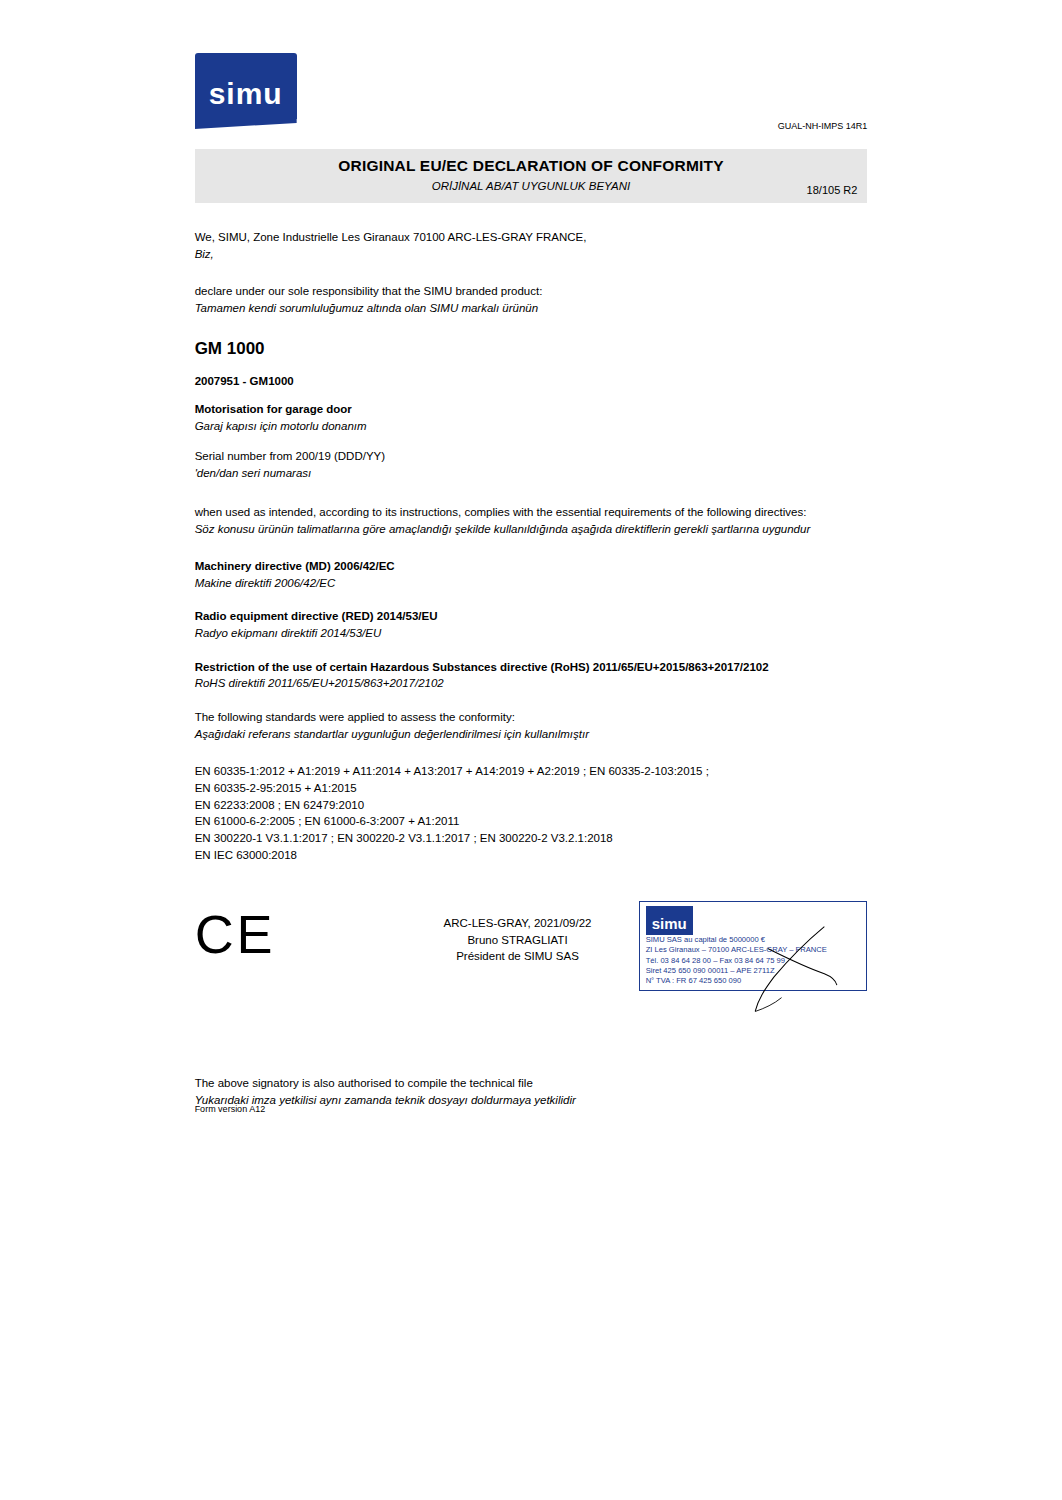simu
GUAL-NH-IMPS 14R1
ORIGINAL EU/EC DECLARATION OF CONFORMITY
ORİJİNAL AB/AT UYGUNLUK BEYANI
18/105 R2
We, SIMU, Zone Industrielle Les Giranaux 70100 ARC-LES-GRAY FRANCE,
Biz,
declare under our sole responsibility that the SIMU branded product:
Tamamen kendi sorumluluğumuz altında olan SIMU markalı ürünün
GM 1000
2007951 - GM1000
Motorisation for garage door
Garaj kapısı için motorlu donanım
Serial number from 200/19 (DDD/YY)
'den/dan seri numarası
when used as intended, according to its instructions, complies with the essential requirements of the following directives:
Söz konusu ürünün talimatlarına göre amaçlandığı şekilde kullanıldığında aşağıda direktiflerin gerekli şartlarına uygundur
Machinery directive (MD) 2006/42/EC
Makine direktifi 2006/42/EC
Radio equipment directive (RED) 2014/53/EU
Radyo ekipmanı direktifi 2014/53/EU
Restriction of the use of certain Hazardous Substances directive (RoHS) 2011/65/EU+2015/863+2017/2102
RoHS direktifi 2011/65/EU+2015/863+2017/2102
The following standards were applied to assess the conformity:
Aşağıdaki referans standartlar uygunluğun değerlendirilmesi için kullanılmıştır
EN 60335‑1:2012 + A1:2019 + A11:2014 + A13:2017 + A14:2019 + A2:2019 ; EN 60335‑2‑103:2015 ;
EN 60335‑2‑95:2015 + A1:2015
EN 62233:2008 ; EN 62479:2010
EN 61000‑6‑2:2005 ; EN 61000‑6‑3:2007 + A1:2011
EN 300220‑1 V3.1.1:2017 ; EN 300220‑2 V3.1.1:2017 ; EN 300220‑2 V3.2.1:2018
EN IEC 63000:2018
C E
ARC-LES-GRAY, 2021/09/22
Bruno STRAGLIATI
Président de SIMU SAS
simu SIMU SAS au capital de 5000000 €
ZI Les Giranaux – 70100 ARC-LES-GRAY – FRANCE
Tél. 03 84 64 28 00 – Fax 03 84 64 75 99
Siret 425 650 090 00011 – APE 2711Z
N° TVA : FR 67 425 650 090
The above signatory is also authorised to compile the technical file
Yukarıdaki imza yetkilisi aynı zamanda teknik dosyayı doldurmaya yetkilidir
Form version A12